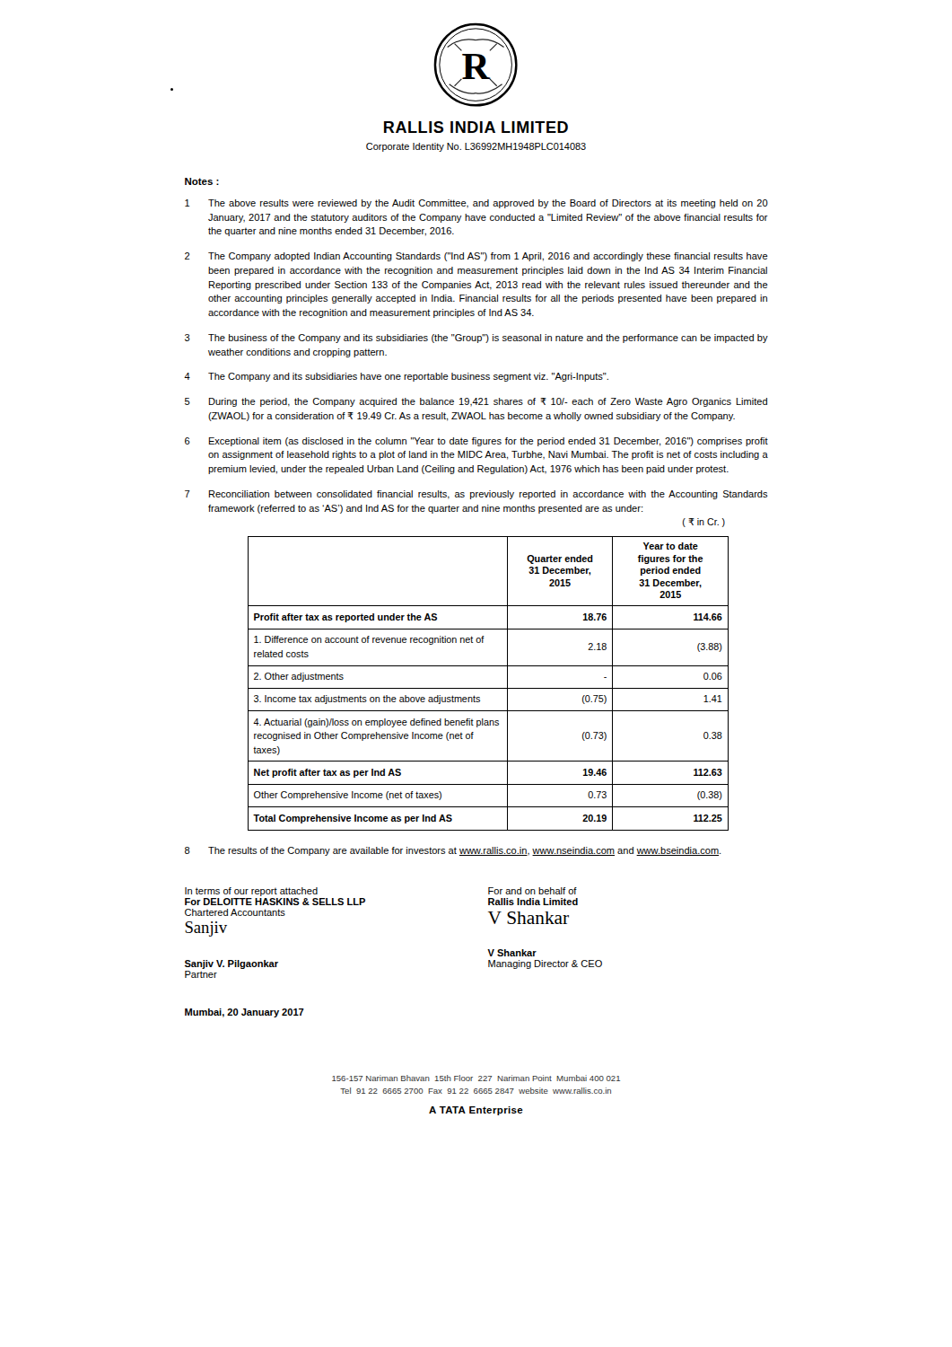R
RALLIS INDIA LIMITED
Corporate Identity No. L36992MH1948PLC014083
Notes :
The above results were reviewed by the Audit Committee, and approved by the Board of Directors at its meeting held on 20 January, 2017 and the statutory auditors of the Company have conducted a "Limited Review" of the above financial results for the quarter and nine months ended 31 December, 2016.
The Company adopted Indian Accounting Standards ("Ind AS") from 1 April, 2016 and accordingly these financial results have been prepared in accordance with the recognition and measurement principles laid down in the Ind AS 34 Interim Financial Reporting prescribed under Section 133 of the Companies Act, 2013 read with the relevant rules issued thereunder and the other accounting principles generally accepted in India. Financial results for all the periods presented have been prepared in accordance with the recognition and measurement principles of Ind AS 34.
The business of the Company and its subsidiaries (the "Group") is seasonal in nature and the performance can be impacted by weather conditions and cropping pattern.
The Company and its subsidiaries have one reportable business segment viz. "Agri-Inputs".
During the period, the Company acquired the balance 19,421 shares of ₹ 10/- each of Zero Waste Agro Organics Limited (ZWAOL) for a consideration of ₹ 19.49 Cr. As a result, ZWAOL has become a wholly owned subsidiary of the Company.
Exceptional item (as disclosed in the column "Year to date figures for the period ended 31 December, 2016") comprises profit on assignment of leasehold rights to a plot of land in the MIDC Area, Turbhe, Navi Mumbai. The profit is net of costs including a premium levied, under the repealed Urban Land (Ceiling and Regulation) Act, 1976 which has been paid under protest.
Reconciliation between consolidated financial results, as previously reported in accordance with the Accounting Standards framework (referred to as ‘AS’) and Ind AS for the quarter and nine months presented are as under:
( ₹ in Cr. )
| | Quarter ended 31 December, 2015 | Year to date figures for the period ended 31 December, 2015 |
| --- | --- | --- |
| Profit after tax as reported under the AS | 18.76 | 114.66 |
| 1. Difference on account of revenue recognition net of related costs | 2.18 | (3.88) |
| 2. Other adjustments | - | 0.06 |
| 3. Income tax adjustments on the above adjustments | (0.75) | 1.41 |
| 4. Actuarial (gain)/loss on employee defined benefit plans recognised in Other Comprehensive Income (net of taxes) | (0.73) | 0.38 |
| Net profit after tax as per Ind AS | 19.46 | 112.63 |
| Other Comprehensive Income (net of taxes) | 0.73 | (0.38) |
| Total Comprehensive Income as per Ind AS | 20.19 | 112.25 |
The results of the Company are available for investors at www.rallis.co.in, www.nseindia.com and www.bseindia.com.
In terms of our report attached
For DELOITTE HASKINS & SELLS LLP
Chartered Accountants
Sanjiv
Sanjiv V. Pilgaonkar
Partner
For and on behalf of
Rallis India Limited
V Shankar
V Shankar
Managing Director & CEO
Mumbai, 20 January 2017
156-157 Nariman Bhavan 15th Floor 227 Nariman Point Mumbai 400 021
Tel 91 22 6665 2700 Fax 91 22 6665 2847 website www.rallis.co.in
A TATA Enterprise